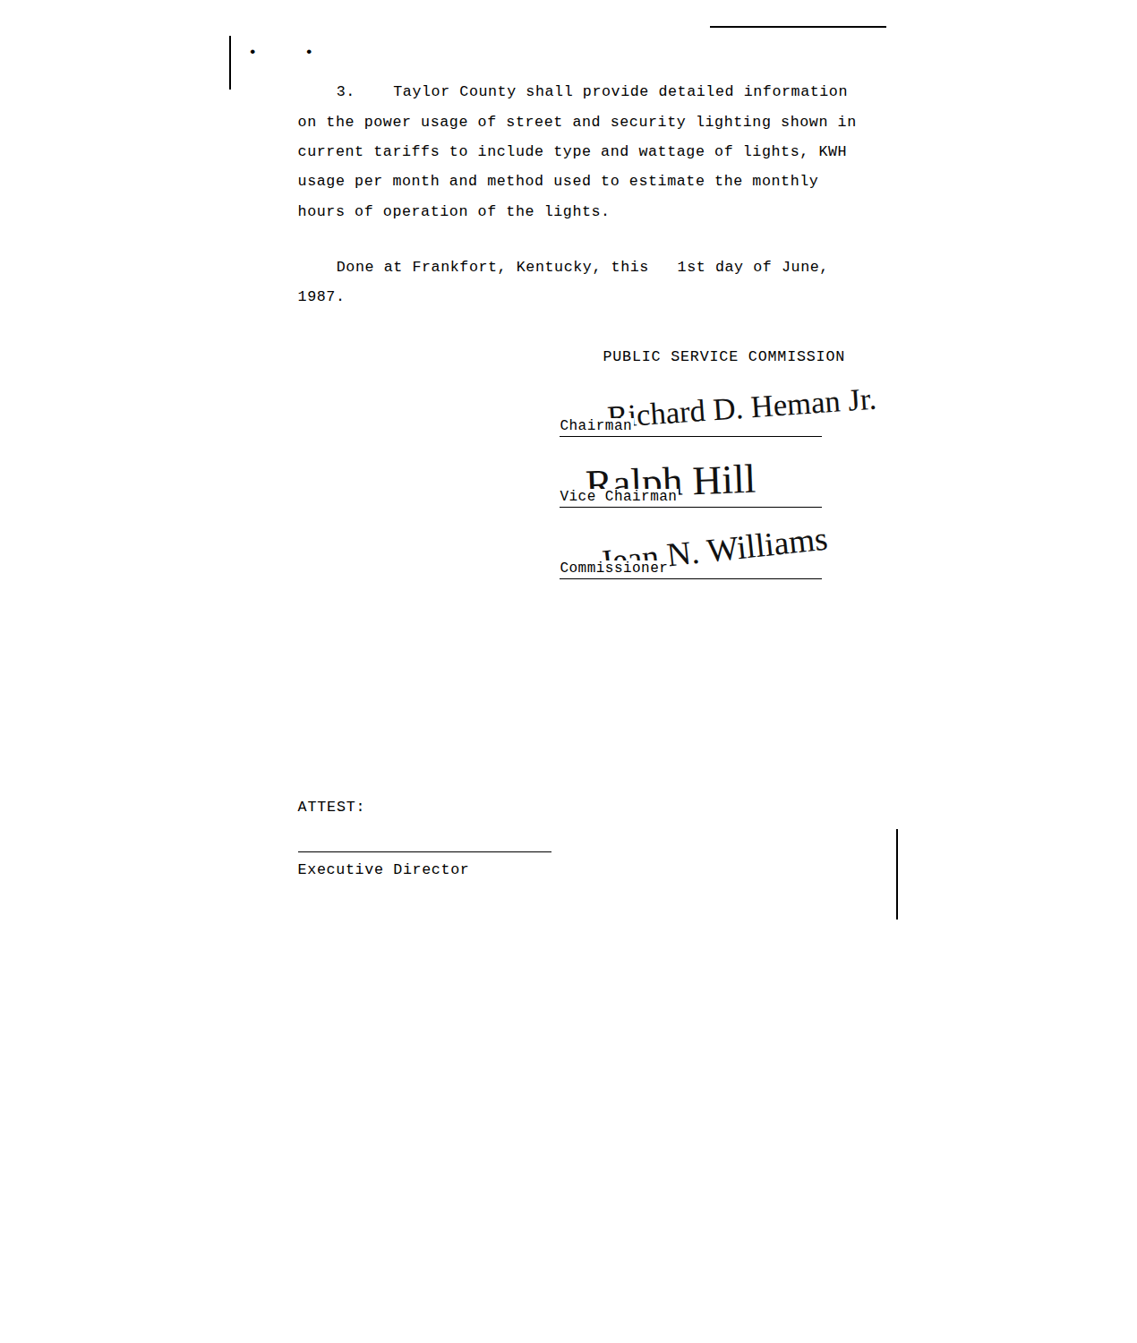• •
3. Taylor County shall provide detailed information on the power usage of street and security lighting shown in current tariffs to include type and wattage of lights, KWH usage per month and method used to estimate the monthly hours of operation of the lights.
Done at Frankfort, Kentucky, this 1st day of June, 1987.
PUBLIC SERVICE COMMISSION
Richard D. Heman Jr. Chairman
Ralph Hill Vice Chairman
Jean N. Williams Commissioner
ATTEST:
Executive Director